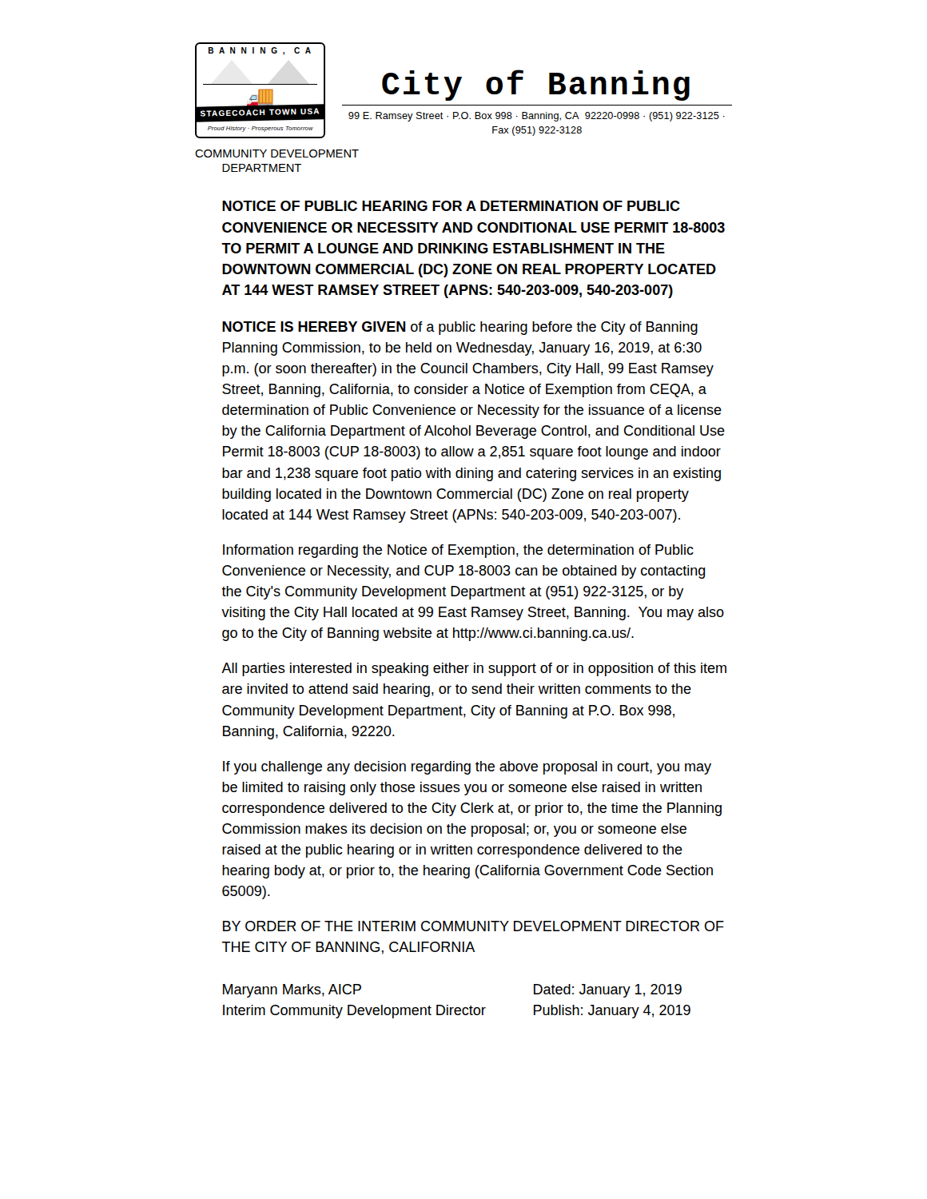B A N N I N G , C A
🚚
STAGECOACH TOWN USA
Proud History · Prosperous Tomorrow
City of Banning
99 E. Ramsey Street · P.O. Box 998 · Banning, CA 92220-0998 · (951) 922-3125 · Fax (951) 922-3128
COMMUNITY DEVELOPMENT
DEPARTMENT
NOTICE OF PUBLIC HEARING FOR A DETERMINATION OF PUBLIC CONVENIENCE OR NECESSITY AND CONDITIONAL USE PERMIT 18-8003 TO PERMIT A LOUNGE AND DRINKING ESTABLISHMENT IN THE DOWNTOWN COMMERCIAL (DC) ZONE ON REAL PROPERTY LOCATED AT 144 WEST RAMSEY STREET (APNS: 540-203-009, 540-203-007)
NOTICE IS HEREBY GIVEN of a public hearing before the City of Banning Planning Commission, to be held on Wednesday, January 16, 2019, at 6:30 p.m. (or soon thereafter) in the Council Chambers, City Hall, 99 East Ramsey Street, Banning, California, to consider a Notice of Exemption from CEQA, a determination of Public Convenience or Necessity for the issuance of a license by the California Department of Alcohol Beverage Control, and Conditional Use Permit 18-8003 (CUP 18-8003) to allow a 2,851 square foot lounge and indoor bar and 1,238 square foot patio with dining and catering services in an existing building located in the Downtown Commercial (DC) Zone on real property located at 144 West Ramsey Street (APNs: 540-203-009, 540-203-007).
Information regarding the Notice of Exemption, the determination of Public Convenience or Necessity, and CUP 18-8003 can be obtained by contacting the City's Community Development Department at (951) 922-3125, or by visiting the City Hall located at 99 East Ramsey Street, Banning. You may also go to the City of Banning website at http://www.ci.banning.ca.us/.
All parties interested in speaking either in support of or in opposition of this item are invited to attend said hearing, or to send their written comments to the Community Development Department, City of Banning at P.O. Box 998, Banning, California, 92220.
If you challenge any decision regarding the above proposal in court, you may be limited to raising only those issues you or someone else raised in written correspondence delivered to the City Clerk at, or prior to, the time the Planning Commission makes its decision on the proposal; or, you or someone else raised at the public hearing or in written correspondence delivered to the hearing body at, or prior to, the hearing (California Government Code Section 65009).
BY ORDER OF THE INTERIM COMMUNITY DEVELOPMENT DIRECTOR OF THE CITY OF BANNING, CALIFORNIA
Maryann Marks, AICP
Dated: January 1, 2019
Interim Community Development Director
Publish: January 4, 2019